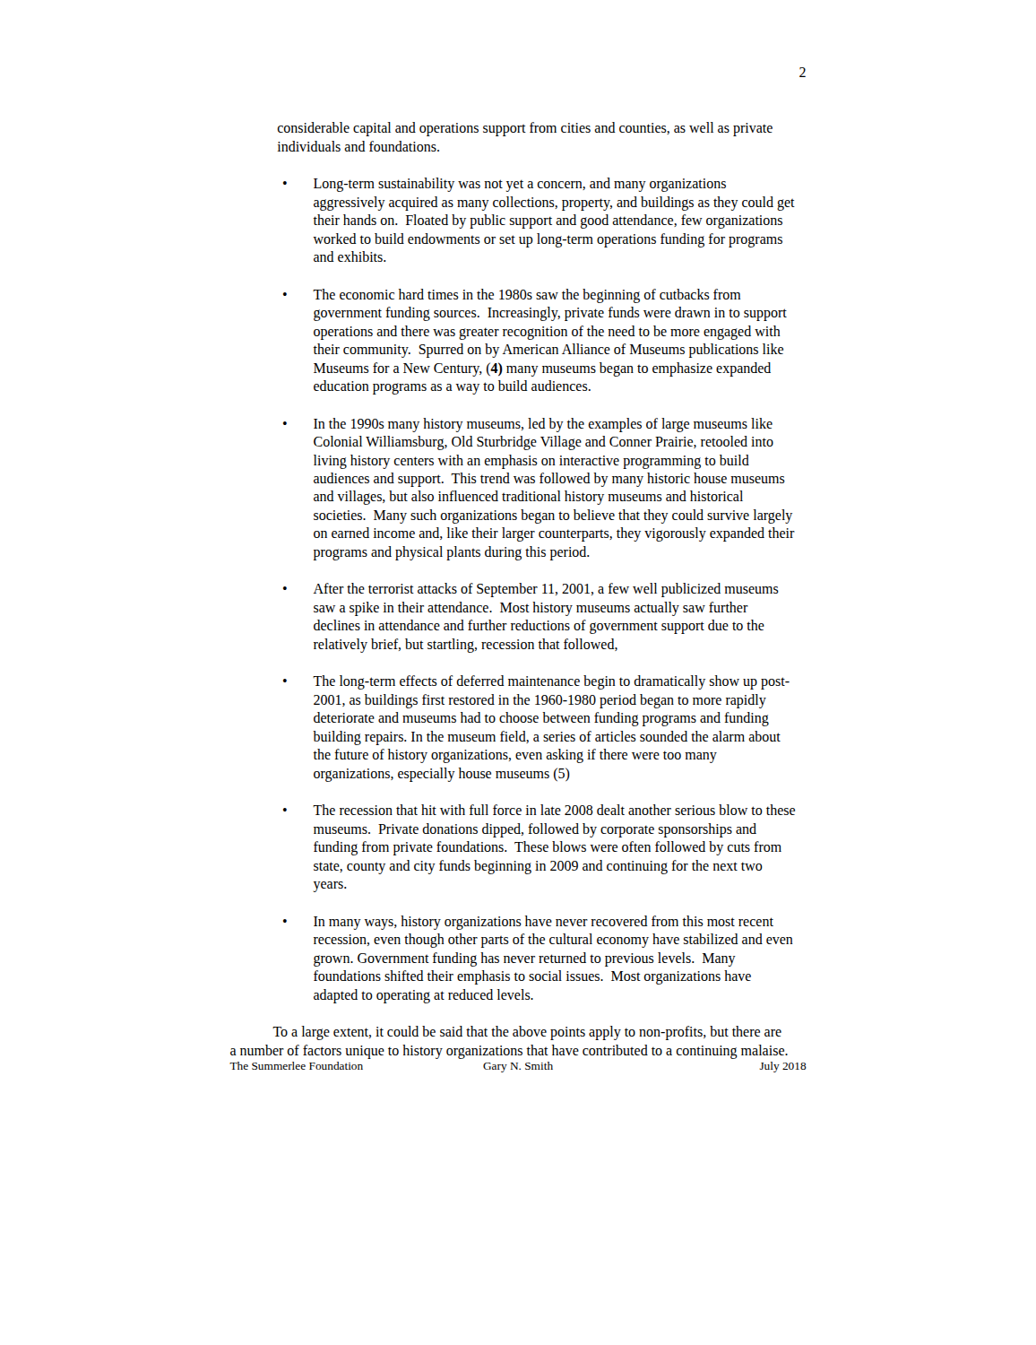2
considerable capital and operations support from cities and counties, as well as private individuals and foundations.
Long-term sustainability was not yet a concern, and many organizations aggressively acquired as many collections, property, and buildings as they could get their hands on. Floated by public support and good attendance, few organizations worked to build endowments or set up long-term operations funding for programs and exhibits.
The economic hard times in the 1980s saw the beginning of cutbacks from government funding sources. Increasingly, private funds were drawn in to support operations and there was greater recognition of the need to be more engaged with their community. Spurred on by American Alliance of Museums publications like Museums for a New Century, (4) many museums began to emphasize expanded education programs as a way to build audiences.
In the 1990s many history museums, led by the examples of large museums like Colonial Williamsburg, Old Sturbridge Village and Conner Prairie, retooled into living history centers with an emphasis on interactive programming to build audiences and support. This trend was followed by many historic house museums and villages, but also influenced traditional history museums and historical societies. Many such organizations began to believe that they could survive largely on earned income and, like their larger counterparts, they vigorously expanded their programs and physical plants during this period.
After the terrorist attacks of September 11, 2001, a few well publicized museums saw a spike in their attendance. Most history museums actually saw further declines in attendance and further reductions of government support due to the relatively brief, but startling, recession that followed,
The long-term effects of deferred maintenance begin to dramatically show up post-2001, as buildings first restored in the 1960-1980 period began to more rapidly deteriorate and museums had to choose between funding programs and funding building repairs. In the museum field, a series of articles sounded the alarm about the future of history organizations, even asking if there were too many organizations, especially house museums (5)
The recession that hit with full force in late 2008 dealt another serious blow to these museums. Private donations dipped, followed by corporate sponsorships and funding from private foundations. These blows were often followed by cuts from state, county and city funds beginning in 2009 and continuing for the next two years.
In many ways, history organizations have never recovered from this most recent recession, even though other parts of the cultural economy have stabilized and even grown. Government funding has never returned to previous levels. Many foundations shifted their emphasis to social issues. Most organizations have adapted to operating at reduced levels.
To a large extent, it could be said that the above points apply to non-profits, but there are a number of factors unique to history organizations that have contributed to a continuing malaise.
The Summerlee Foundation Gary N. Smith July 2018